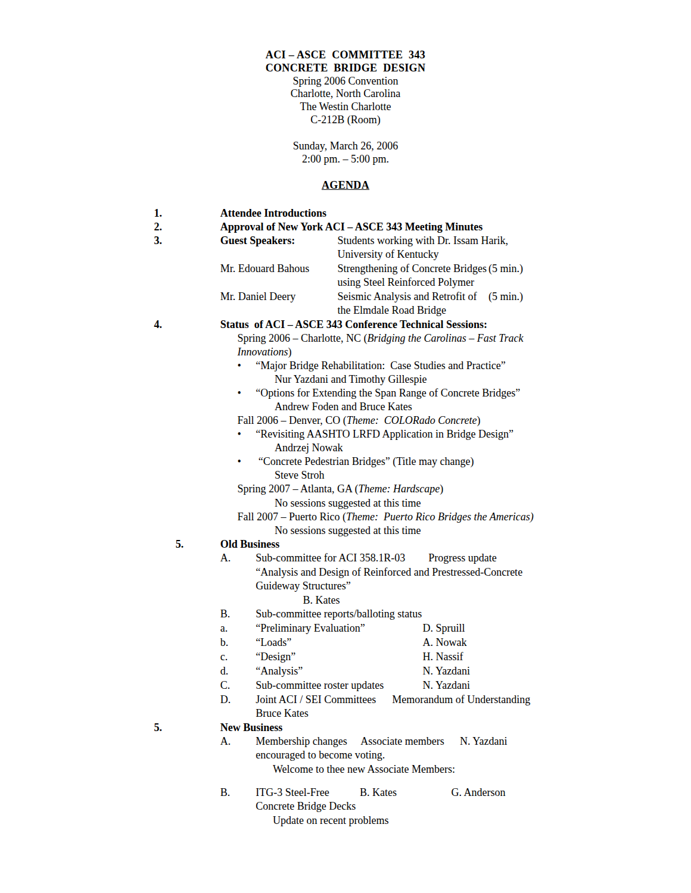ACI – ASCE COMMITTEE 343
CONCRETE BRIDGE DESIGN
Spring 2006 Convention
Charlotte, North Carolina
The Westin Charlotte
C-212B (Room)
Sunday, March 26, 2006
2:00 pm. – 5:00 pm.
AGENDA
| 1. | Attendee Introductions |
| 2. | Approval of New York ACI – ASCE 343 Meeting Minutes |
| 3. | / Guest Speakers: / Students working with Dr. Issam Harik, University of Kentucky / / Mr. Edouard Bahous / Strengthening of Concrete Bridges using Steel Reinforced Polymer / (5 min.) / / Mr. Daniel Deery / Seismic Analysis and Retrofit of the Elmdale Road Bridge / (5 min.) / |
| 4. | Status of ACI – ASCE 343 Conference Technical Sessions: Spring 2006 – Charlotte, NC ( Bridging the Carolinas – Fast Track Innovations ) “Major Bridge Rehabilitation: Case Studies and Practice” Nur Yazdani and Timothy Gillespie “Options for Extending the Span Range of Concrete Bridges” Andrew Foden and Bruce Kates Fall 2006 – Denver, CO ( Theme: COLORado Concrete ) “Revisiting AASHTO LRFD Application in Bridge Design” Andrzej Nowak “Concrete Pedestrian Bridges” (Title may change) Steve Stroh Spring 2007 – Atlanta, GA ( Theme: Hardscape ) No sessions suggested at this time Fall 2007 – Puerto Rico ( Theme: Puerto Rico Bridges the Americas) No sessions suggested at this time |
| 5. | Old Business / A. / Sub-committee for ACI 358.1R-03 / Progress update / / / “Analysis and Design of Reinforced and Prestressed-Concrete Guideway Structures” / / / B. Kates / / / B. / Sub-committee reports/balloting status / / a. / “Preliminary Evaluation” / D. Spruill / / b. / “Loads” / A. Nowak / / c. / “Design” / H. Nassif / / d. / “Analysis” / N. Yazdani / / C. / Sub-committee roster updates / N. Yazdani / / D. / Joint ACI / SEI Committees Memorandum of Understanding Bruce Kates / |
| 5. | New Business / A. / Membership changes Associate members encouraged to become voting. / N. Yazdani / / / Welcome to thee new Associate Members: / / B. / ITG-3 Steel-Free Concrete Bridge Decks / B. Kates / G. Anderson / / / Update on recent problems / |